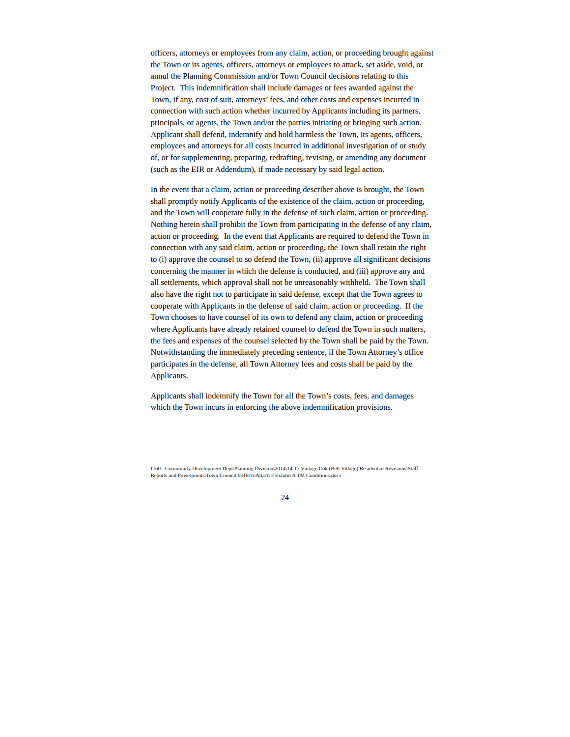officers, attorneys or employees from any claim, action, or proceeding brought against the Town or its agents, officers, attorneys or employees to attack, set aside, void, or annul the Planning Commission and/or Town Council decisions relating to this Project. This indemnification shall include damages or fees awarded against the Town, if any, cost of suit, attorneys’ fees, and other costs and expenses incurred in connection with such action whether incurred by Applicants including its partners, principals, or agents, the Town and/or the parties initiating or bringing such action. Applicant shall defend, indemnify and hold harmless the Town, its agents, officers, employees and attorneys for all costs incurred in additional investigation of or study of, or for supplementing, preparing, redrafting, revising, or amending any document (such as the EIR or Addendum), if made necessary by said legal action.
In the event that a claim, action or proceeding describer above is brought, the Town shall promptly notify Applicants of the existence of the claim, action or proceeding, and the Town will cooperate fully in the defense of such claim, action or proceeding. Nothing herein shall prohibit the Town from participating in the defense of any claim, action or proceeding. In the event that Applicants are required to defend the Town in connection with any said claim, action or proceeding, the Town shall retain the right to (i) approve the counsel to so defend the Town, (ii) approve all significant decisions concerning the manner in which the defense is conducted, and (iii) approve any and all settlements, which approval shall not be unreasonably withheld. The Town shall also have the right not to participate in said defense, except that the Town agrees to cooperate with Applicants in the defense of said claim, action or proceeding. If the Town chooses to have counsel of its own to defend any claim, action or proceeding where Applicants have already retained counsel to defend the Town in such matters, the fees and expenses of the counsel selected by the Town shall be paid by the Town. Notwithstanding the immediately preceding sentence, if the Town Attorney’s office participates in the defense, all Town Attorney fees and costs shall be paid by the Applicants.
Applicants shall indemnify the Town for all the Town’s costs, fees, and damages which the Town incurs in enforcing the above indemnification provisions.
I:\60 - Community Development Dept\Planning Division\2014\14-17 Vintage Oak (Bell Village) Residential Revisions\Staff Reports and Powerpoints\Town Council 051816\Attach 2 Exhibit A TM Conditions.docx
24